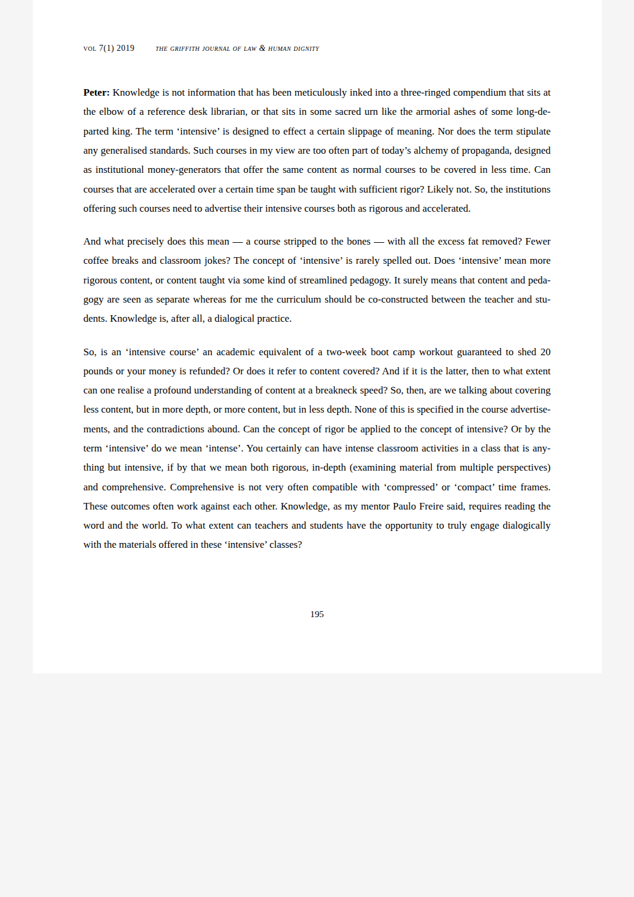Vol 7(1) 2019 The Griffith Journal of Law & Human Dignity
Peter: Knowledge is not information that has been meticulously inked into a three-ringed compendium that sits at the elbow of a reference desk librarian, or that sits in some sacred urn like the armorial ashes of some long-departed king. The term ‘intensive’ is designed to effect a certain slippage of meaning. Nor does the term stipulate any generalised standards. Such courses in my view are too often part of today’s alchemy of propaganda, designed as institutional money-generators that offer the same content as normal courses to be covered in less time. Can courses that are accelerated over a certain time span be taught with sufficient rigor? Likely not. So, the institutions offering such courses need to advertise their intensive courses both as rigorous and accelerated.
And what precisely does this mean — a course stripped to the bones — with all the excess fat removed? Fewer coffee breaks and classroom jokes? The concept of ‘intensive’ is rarely spelled out. Does ‘intensive’ mean more rigorous content, or content taught via some kind of streamlined pedagogy. It surely means that content and pedagogy are seen as separate whereas for me the curriculum should be co-constructed between the teacher and students. Knowledge is, after all, a dialogical practice.
So, is an ‘intensive course’ an academic equivalent of a two-week boot camp workout guaranteed to shed 20 pounds or your money is refunded? Or does it refer to content covered? And if it is the latter, then to what extent can one realise a profound understanding of content at a breakneck speed? So, then, are we talking about covering less content, but in more depth, or more content, but in less depth. None of this is specified in the course advertisements, and the contradictions abound. Can the concept of rigor be applied to the concept of intensive? Or by the term ‘intensive’ do we mean ‘intense’. You certainly can have intense classroom activities in a class that is anything but intensive, if by that we mean both rigorous, in-depth (examining material from multiple perspectives) and comprehensive. Comprehensive is not very often compatible with ‘compressed’ or ‘compact’ time frames. These outcomes often work against each other. Knowledge, as my mentor Paulo Freire said, requires reading the word and the world. To what extent can teachers and students have the opportunity to truly engage dialogically with the materials offered in these ‘intensive’ classes?
195